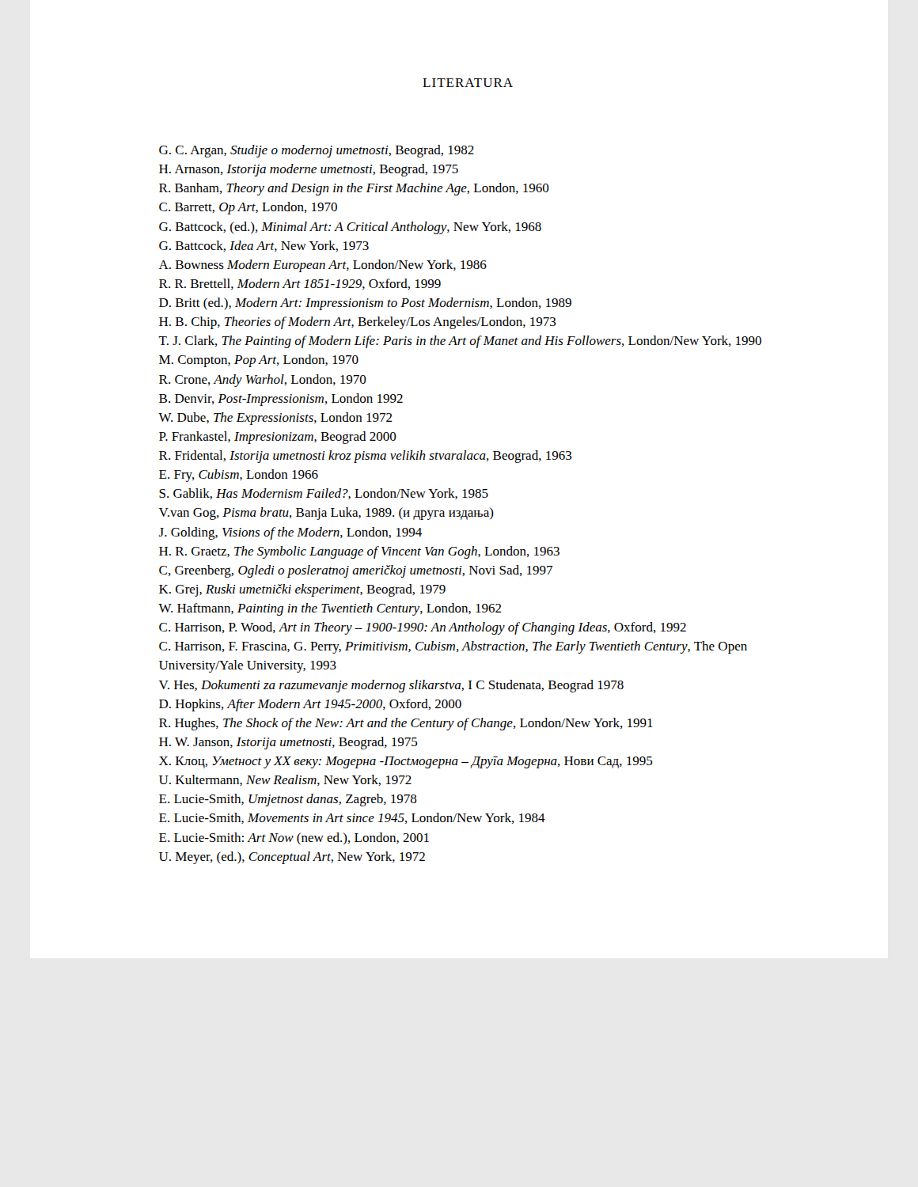LITERATURA
G. C. Argan, Studije o modernoj umetnosti, Beograd, 1982
H. Arnason, Istorija moderne umetnosti, Beograd, 1975
R. Banham, Theory and Design in the First Machine Age, London, 1960
C. Barrett, Op Art, London, 1970
G. Battcock, (ed.), Minimal Art: A Critical Anthology, New York, 1968
G. Battcock, Idea Art, New York, 1973
A. Bowness Modern European Art, London/New York, 1986
R. R. Brettell, Modern Art 1851-1929, Oxford, 1999
D. Britt (ed.), Modern Art: Impressionism to Post Modernism, London, 1989
H. B. Chip, Theories of Modern Art, Berkeley/Los Angeles/London, 1973
T. J. Clark, The Painting of Modern Life: Paris in the Art of Manet and His Followers, London/New York, 1990
M. Compton, Pop Art, London, 1970
R. Crone, Andy Warhol, London, 1970
B. Denvir, Post-Impressionism, London 1992
W. Dube, The Expressionists, London 1972
P. Frankastel, Impresionizam, Beograd 2000
R. Fridental, Istorija umetnosti kroz pisma velikih stvaralaca, Beograd, 1963
E. Fry, Cubism, London 1966
S. Gablik, Has Modernism Failed?, London/New York, 1985
V.van Gog, Pisma bratu, Banja Luka, 1989. (и друга издања)
J. Golding, Visions of the Modern, London, 1994
H. R. Graetz, The Symbolic Language of Vincent Van Gogh, London, 1963
C, Greenberg, Ogledi o posleratnoj američkoj umetnosti, Novi Sad, 1997
K. Grej, Ruski umetnički eksperiment, Beograd, 1979
W. Haftmann, Painting in the Twentieth Century, London, 1962
C. Harrison, P. Wood, Art in Theory – 1900-1990: An Anthology of Changing Ideas, Oxford, 1992
C. Harrison, F. Frascina, G. Perry, Primitivism, Cubism, Abstraction, The Early Twentieth Century, The Open University/Yale University, 1993
V. Hes, Dokumenti za razumevanje modernog slikarstva, I C Studenata, Beograd 1978
D. Hopkins, After Modern Art 1945-2000, Oxford, 2000
R. Hughes, The Shock of the New: Art and the Century of Change, London/New York, 1991
H. W. Janson, Istorija umetnosti, Beograd, 1975
Х. Клоц, Умеtносt у XX веку: Модерна -Посtмодерна – Друга Модерна, Нови Сад, 1995
U. Kultermann, New Realism, New York, 1972
E. Lucie-Smith, Umjetnost danas, Zagreb, 1978
E. Lucie-Smith, Movements in Art since 1945, London/New York, 1984
E. Lucie-Smith: Art Now (new ed.), London, 2001
U. Meyer, (ed.), Conceptual Art, New York, 1972